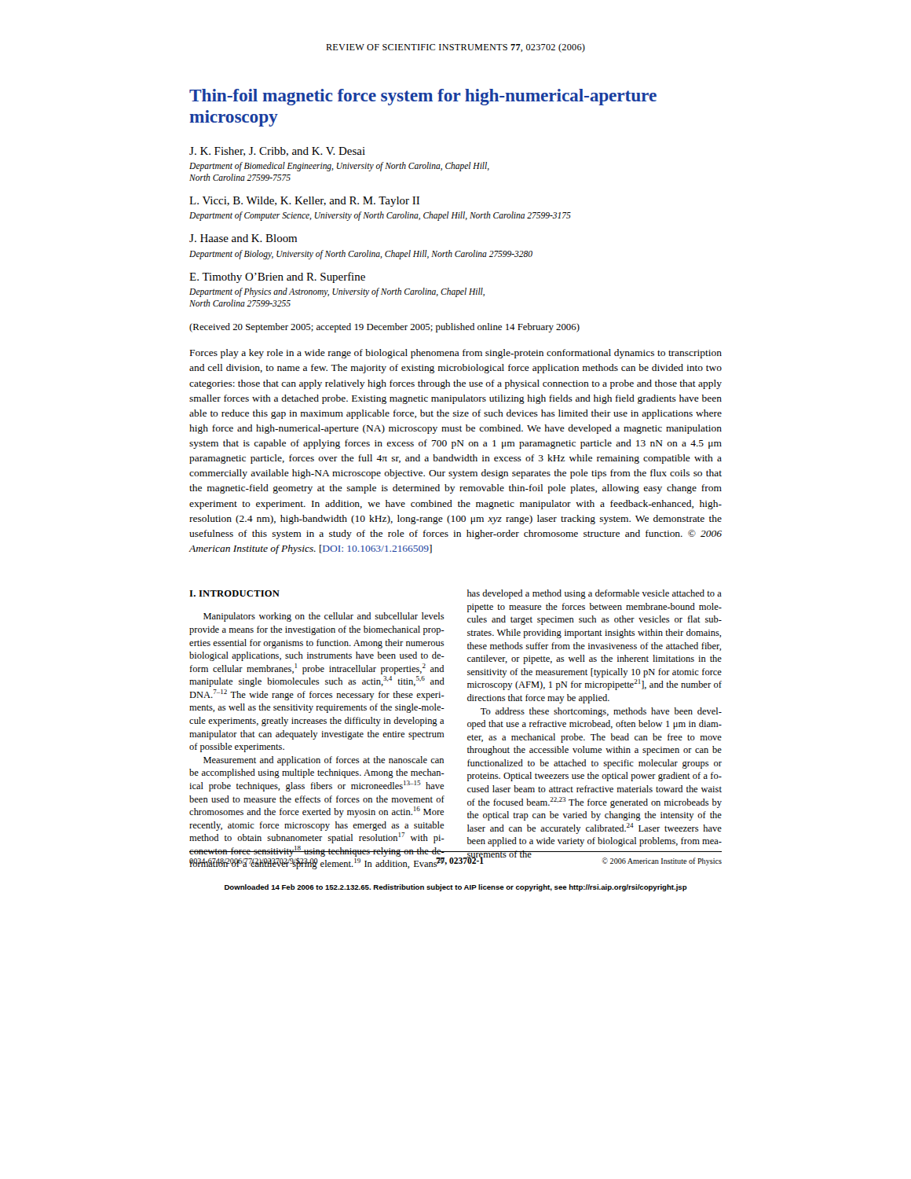REVIEW OF SCIENTIFIC INSTRUMENTS 77, 023702 (2006)
Thin-foil magnetic force system for high-numerical-aperture microscopy
J. K. Fisher, J. Cribb, and K. V. Desai
Department of Biomedical Engineering, University of North Carolina, Chapel Hill,
North Carolina 27599-7575
L. Vicci, B. Wilde, K. Keller, and R. M. Taylor II
Department of Computer Science, University of North Carolina, Chapel Hill, North Carolina 27599-3175
J. Haase and K. Bloom
Department of Biology, University of North Carolina, Chapel Hill, North Carolina 27599-3280
E. Timothy O’Brien and R. Superfine
Department of Physics and Astronomy, University of North Carolina, Chapel Hill,
North Carolina 27599-3255
(Received 20 September 2005; accepted 19 December 2005; published online 14 February 2006)
Forces play a key role in a wide range of biological phenomena from single-protein conformational dynamics to transcription and cell division, to name a few. The majority of existing microbiological force application methods can be divided into two categories: those that can apply relatively high forces through the use of a physical connection to a probe and those that apply smaller forces with a detached probe. Existing magnetic manipulators utilizing high fields and high field gradients have been able to reduce this gap in maximum applicable force, but the size of such devices has limited their use in applications where high force and high-numerical-aperture (NA) microscopy must be combined. We have developed a magnetic manipulation system that is capable of applying forces in excess of 700 pN on a 1 μm paramagnetic particle and 13 nN on a 4.5 μm paramagnetic particle, forces over the full 4π sr, and a bandwidth in excess of 3 kHz while remaining compatible with a commercially available high-NA microscope objective. Our system design separates the pole tips from the flux coils so that the magnetic-field geometry at the sample is determined by removable thin-foil pole plates, allowing easy change from experiment to experiment. In addition, we have combined the magnetic manipulator with a feedback-enhanced, high-resolution (2.4 nm), high-bandwidth (10 kHz), long-range (100 μm xyz range) laser tracking system. We demonstrate the usefulness of this system in a study of the role of forces in higher-order chromosome structure and function. © 2006 American Institute of Physics. [DOI: 10.1063/1.2166509]
I. INTRODUCTION
Manipulators working on the cellular and subcellular levels provide a means for the investigation of the biomechanical properties essential for organisms to function. Among their numerous biological applications, such instruments have been used to deform cellular membranes,1 probe intracellular properties,2 and manipulate single biomolecules such as actin,3,4 titin,5,6 and DNA.7–12 The wide range of forces necessary for these experiments, as well as the sensitivity requirements of the single-molecule experiments, greatly increases the difficulty in developing a manipulator that can adequately investigate the entire spectrum of possible experiments.
Measurement and application of forces at the nanoscale can be accomplished using multiple techniques. Among the mechanical probe techniques, glass fibers or microneedles13–15 have been used to measure the effects of forces on the movement of chromosomes and the force exerted by myosin on actin.16 More recently, atomic force microscopy has emerged as a suitable method to obtain subnanometer spatial resolution17 with piconewton force sensitivity18 using techniques relying on the deformation of a cantilever spring element.19 In addition, Evans20 has developed a method using a deformable vesicle attached to a pipette to measure the forces between membrane-bound molecules and target specimen such as other vesicles or flat substrates. While providing important insights within their domains, these methods suffer from the invasiveness of the attached fiber, cantilever, or pipette, as well as the inherent limitations in the sensitivity of the measurement [typically 10 pN for atomic force microscopy (AFM), 1 pN for micropipette21], and the number of directions that force may be applied.
To address these shortcomings, methods have been developed that use a refractive microbead, often below 1 μm in diameter, as a mechanical probe. The bead can be free to move throughout the accessible volume within a specimen or can be functionalized to be attached to specific molecular groups or proteins. Optical tweezers use the optical power gradient of a focused laser beam to attract refractive materials toward the waist of the focused beam.22,23 The force generated on microbeads by the optical trap can be varied by changing the intensity of the laser and can be accurately calibrated.24 Laser tweezers have been applied to a wide variety of biological problems, from measurements of the
0034-6748/2006/77(2)/023702/9/$23.00 77, 023702-1 © 2006 American Institute of Physics
Downloaded 14 Feb 2006 to 152.2.132.65. Redistribution subject to AIP license or copyright, see http://rsi.aip.org/rsi/copyright.jsp